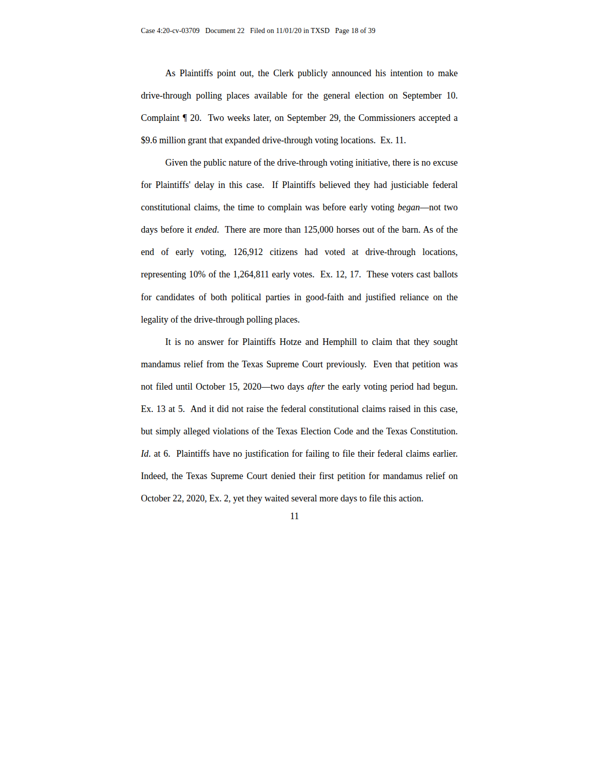Case 4:20-cv-03709 Document 22 Filed on 11/01/20 in TXSD Page 18 of 39
As Plaintiffs point out, the Clerk publicly announced his intention to make drive-through polling places available for the general election on September 10. Complaint ¶ 20. Two weeks later, on September 29, the Commissioners accepted a $9.6 million grant that expanded drive-through voting locations. Ex. 11.
Given the public nature of the drive-through voting initiative, there is no excuse for Plaintiffs' delay in this case. If Plaintiffs believed they had justiciable federal constitutional claims, the time to complain was before early voting began—not two days before it ended. There are more than 125,000 horses out of the barn. As of the end of early voting, 126,912 citizens had voted at drive-through locations, representing 10% of the 1,264,811 early votes. Ex. 12, 17. These voters cast ballots for candidates of both political parties in good-faith and justified reliance on the legality of the drive-through polling places.
It is no answer for Plaintiffs Hotze and Hemphill to claim that they sought mandamus relief from the Texas Supreme Court previously. Even that petition was not filed until October 15, 2020—two days after the early voting period had begun. Ex. 13 at 5. And it did not raise the federal constitutional claims raised in this case, but simply alleged violations of the Texas Election Code and the Texas Constitution. Id. at 6. Plaintiffs have no justification for failing to file their federal claims earlier. Indeed, the Texas Supreme Court denied their first petition for mandamus relief on October 22, 2020, Ex. 2, yet they waited several more days to file this action.
11